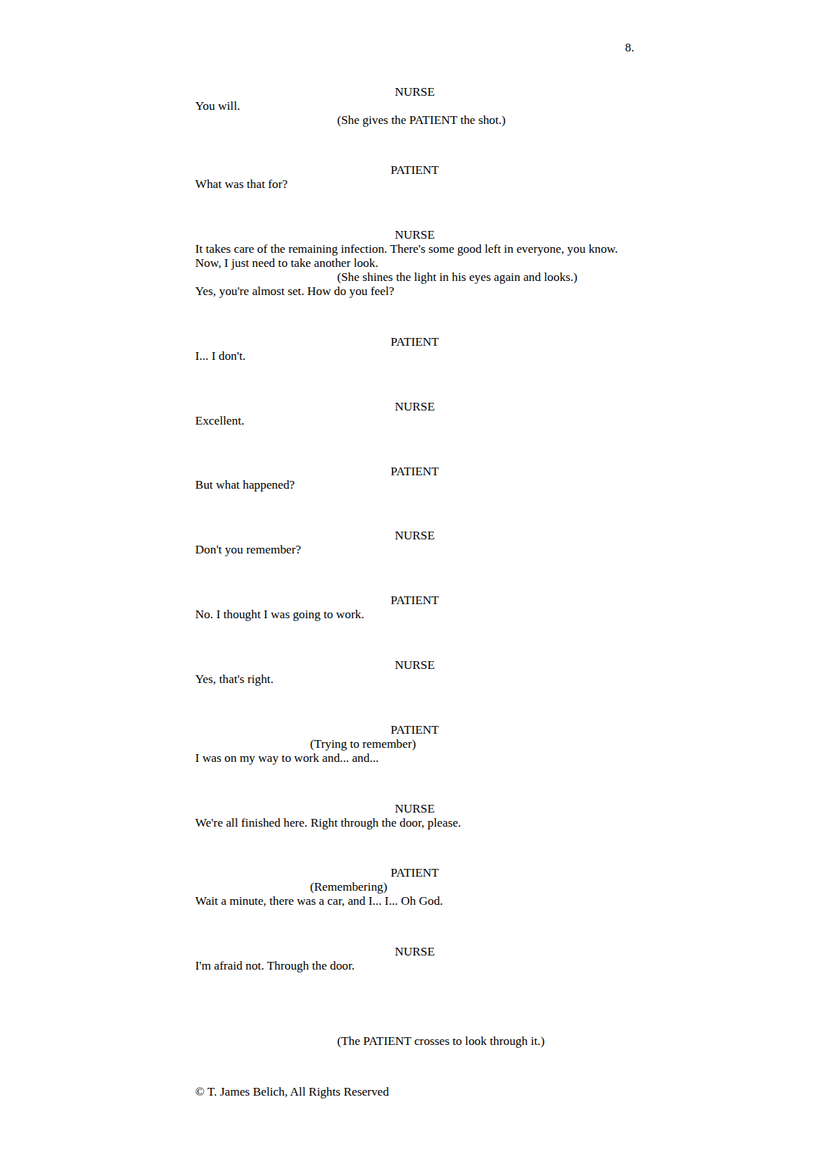8.
NURSE
You will.
(She gives the PATIENT the shot.)
PATIENT
What was that for?
NURSE
It takes care of the remaining infection. There's some good left in everyone, you know. Now, I just need to take another look.
(She shines the light in his eyes again and looks.)
Yes, you're almost set. How do you feel?
PATIENT
I... I don't.
NURSE
Excellent.
PATIENT
But what happened?
NURSE
Don't you remember?
PATIENT
No. I thought I was going to work.
NURSE
Yes, that's right.
PATIENT
(Trying to remember)
I was on my way to work and... and...
NURSE
We're all finished here. Right through the door, please.
PATIENT
(Remembering)
Wait a minute, there was a car, and I... I... Oh God.
NURSE
I'm afraid not. Through the door.
(The PATIENT crosses to look through it.)
© T. James Belich, All Rights Reserved